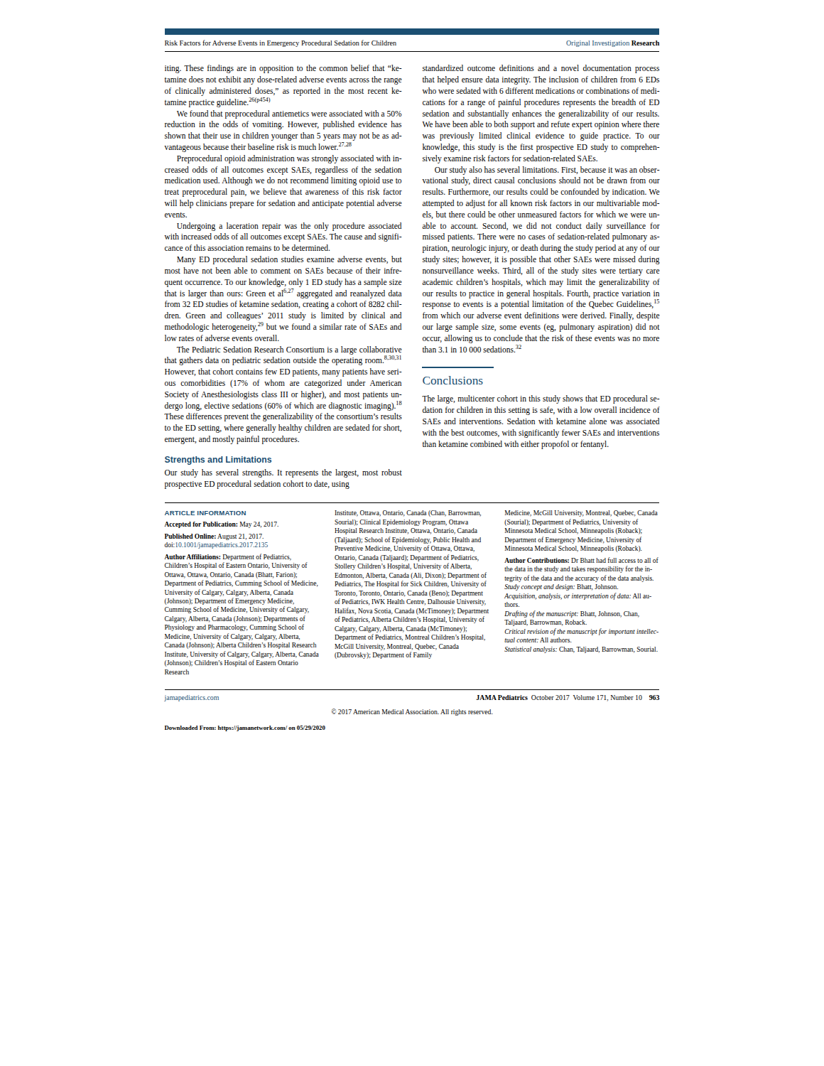Risk Factors for Adverse Events in Emergency Procedural Sedation for Children
Original Investigation Research
iting. These findings are in opposition to the common belief that “ketamine does not exhibit any dose-related adverse events across the range of clinically administered doses,” as reported in the most recent ketamine practice guideline.26(p454)
We found that preprocedural antiemetics were associated with a 50% reduction in the odds of vomiting. However, published evidence has shown that their use in children younger than 5 years may not be as advantageous because their baseline risk is much lower.27,28
Preprocedural opioid administration was strongly associated with increased odds of all outcomes except SAEs, regardless of the sedation medication used. Although we do not recommend limiting opioid use to treat preprocedural pain, we believe that awareness of this risk factor will help clinicians prepare for sedation and anticipate potential adverse events.
Undergoing a laceration repair was the only procedure associated with increased odds of all outcomes except SAEs. The cause and significance of this association remains to be determined.
Many ED procedural sedation studies examine adverse events, but most have not been able to comment on SAEs because of their infrequent occurrence. To our knowledge, only 1 ED study has a sample size that is larger than ours: Green et al6,27 aggregated and reanalyzed data from 32 ED studies of ketamine sedation, creating a cohort of 8282 children. Green and colleagues’ 2011 study is limited by clinical and methodologic heterogeneity,29 but we found a similar rate of SAEs and low rates of adverse events overall.
The Pediatric Sedation Research Consortium is a large collaborative that gathers data on pediatric sedation outside the operating room.8,30,31 However, that cohort contains few ED patients, many patients have serious comorbidities (17% of whom are categorized under American Society of Anesthesiologists class III or higher), and most patients undergo long, elective sedations (60% of which are diagnostic imaging).18 These differences prevent the generalizability of the consortium’s results to the ED setting, where generally healthy children are sedated for short, emergent, and mostly painful procedures.
Strengths and Limitations
Our study has several strengths. It represents the largest, most robust prospective ED procedural sedation cohort to date, using
standardized outcome definitions and a novel documentation process that helped ensure data integrity. The inclusion of children from 6 EDs who were sedated with 6 different medications or combinations of medications for a range of painful procedures represents the breadth of ED sedation and substantially enhances the generalizability of our results. We have been able to both support and refute expert opinion where there was previously limited clinical evidence to guide practice. To our knowledge, this study is the first prospective ED study to comprehensively examine risk factors for sedation-related SAEs.
Our study also has several limitations. First, because it was an observational study, direct causal conclusions should not be drawn from our results. Furthermore, our results could be confounded by indication. We attempted to adjust for all known risk factors in our multivariable models, but there could be other unmeasured factors for which we were unable to account. Second, we did not conduct daily surveillance for missed patients. There were no cases of sedation-related pulmonary aspiration, neurologic injury, or death during the study period at any of our study sites; however, it is possible that other SAEs were missed during nonsurveillance weeks. Third, all of the study sites were tertiary care academic children’s hospitals, which may limit the generalizability of our results to practice in general hospitals. Fourth, practice variation in response to events is a potential limitation of the Quebec Guidelines,15 from which our adverse event definitions were derived. Finally, despite our large sample size, some events (eg, pulmonary aspiration) did not occur, allowing us to conclude that the risk of these events was no more than 3.1 in 10 000 sedations.32
Conclusions
The large, multicenter cohort in this study shows that ED procedural sedation for children in this setting is safe, with a low overall incidence of SAEs and interventions. Sedation with ketamine alone was associated with the best outcomes, with significantly fewer SAEs and interventions than ketamine combined with either propofol or fentanyl.
ARTICLE INFORMATION
Accepted for Publication: May 24, 2017.
Published Online: August 21, 2017.
doi:10.1001/jamapediatrics.2017.2135
Author Affiliations: Department of Pediatrics, Children’s Hospital of Eastern Ontario, University of Ottawa, Ottawa, Ontario, Canada (Bhatt, Farion); Department of Pediatrics, Cumming School of Medicine, University of Calgary, Calgary, Alberta, Canada (Johnson); Department of Emergency Medicine, Cumming School of Medicine, University of Calgary, Calgary, Alberta, Canada (Johnson); Departments of Physiology and Pharmacology, Cumming School of Medicine, University of Calgary, Calgary, Alberta, Canada (Johnson); Alberta Children’s Hospital Research Institute, University of Calgary, Calgary, Alberta, Canada (Johnson); Children’s Hospital of Eastern Ontario Research
Institute, Ottawa, Ontario, Canada (Chan, Barrowman, Sourial); Clinical Epidemiology Program, Ottawa Hospital Research Institute, Ottawa, Ontario, Canada (Taljaard); School of Epidemiology, Public Health and Preventive Medicine, University of Ottawa, Ottawa, Ontario, Canada (Taljaard); Department of Pediatrics, Stollery Children’s Hospital, University of Alberta, Edmonton, Alberta, Canada (Ali, Dixon); Department of Pediatrics, The Hospital for Sick Children, University of Toronto, Toronto, Ontario, Canada (Beno); Department of Pediatrics, IWK Health Centre, Dalhousie University, Halifax, Nova Scotia, Canada (McTimoney); Department of Pediatrics, Alberta Children’s Hospital, University of Calgary, Calgary, Alberta, Canada (McTimoney); Department of Pediatrics, Montreal Children’s Hospital, McGill University, Montreal, Quebec, Canada (Dubrovsky); Department of Family
Medicine, McGill University, Montreal, Quebec, Canada (Sourial); Department of Pediatrics, University of Minnesota Medical School, Minneapolis (Roback); Department of Emergency Medicine, University of Minnesota Medical School, Minneapolis (Roback).
Author Contributions: Dr Bhatt had full access to all of the data in the study and takes responsibility for the integrity of the data and the accuracy of the data analysis.
Study concept and design: Bhatt, Johnson.
Acquisition, analysis, or interpretation of data: All authors.
Drafting of the manuscript: Bhatt, Johnson, Chan, Taljaard, Barrowman, Roback.
Critical revision of the manuscript for important intellectual content: All authors.
Statistical analysis: Chan, Taljaard, Barrowman, Sourial.
jamapediatrics.com
JAMA Pediatrics October 2017 Volume 171, Number 10 963
© 2017 American Medical Association. All rights reserved.
Downloaded From: https://jamanetwork.com/ on 05/29/2020